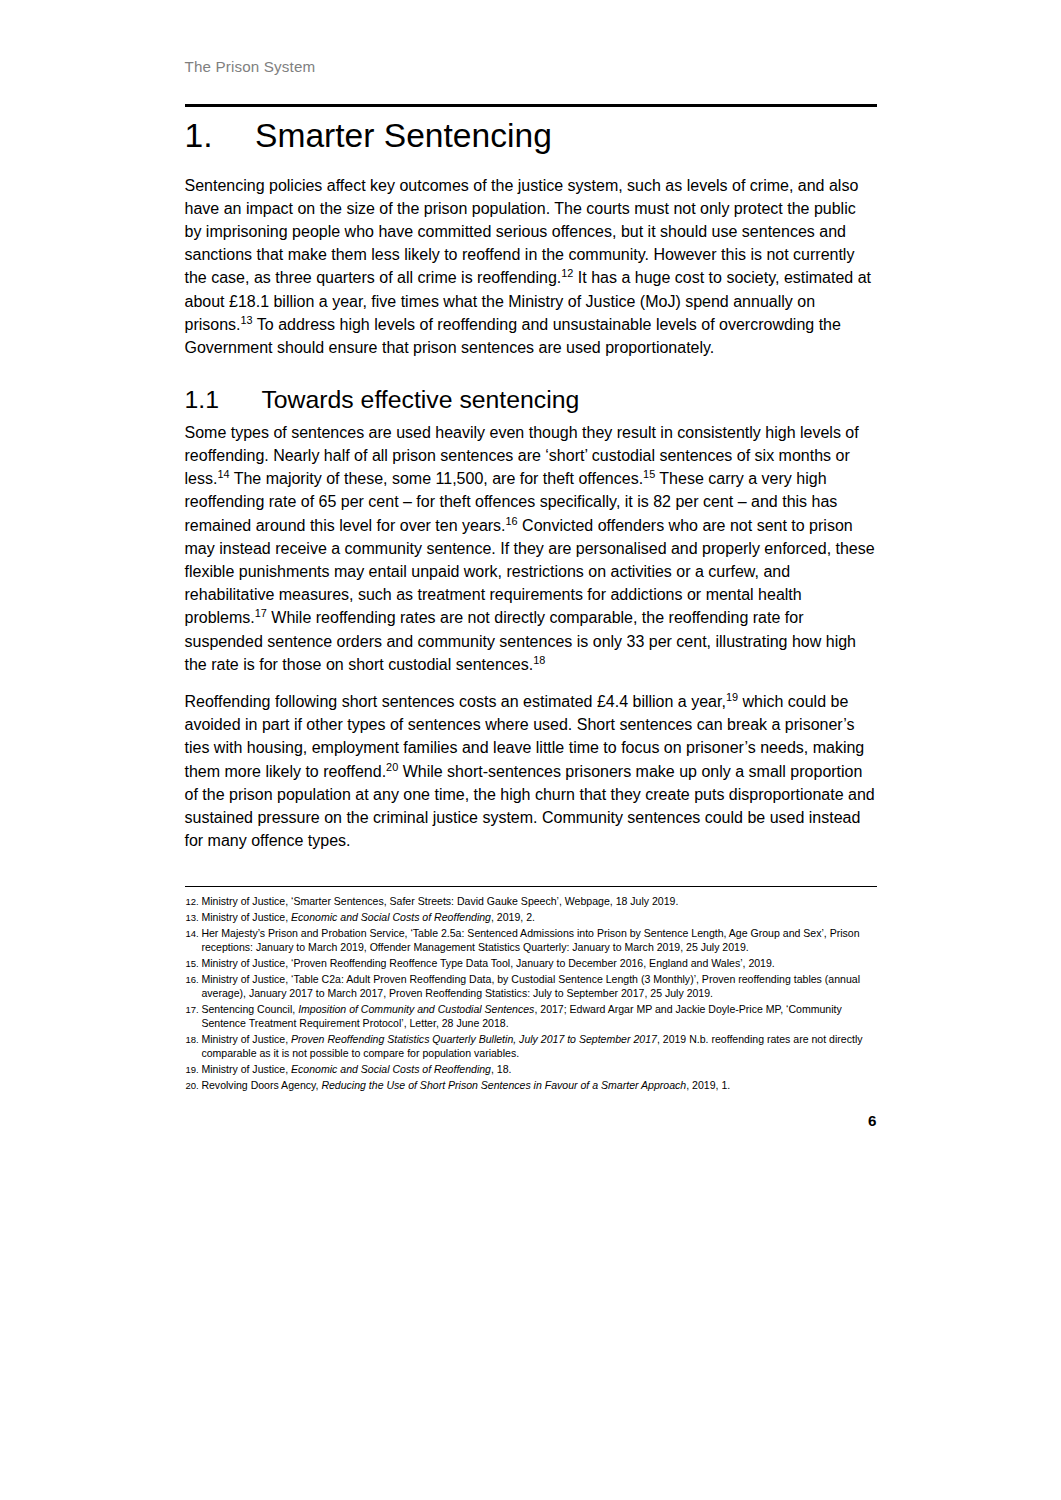The Prison System
1. Smarter Sentencing
Sentencing policies affect key outcomes of the justice system, such as levels of crime, and also have an impact on the size of the prison population. The courts must not only protect the public by imprisoning people who have committed serious offences, but it should use sentences and sanctions that make them less likely to reoffend in the community. However this is not currently the case, as three quarters of all crime is reoffending.12 It has a huge cost to society, estimated at about £18.1 billion a year, five times what the Ministry of Justice (MoJ) spend annually on prisons.13 To address high levels of reoffending and unsustainable levels of overcrowding the Government should ensure that prison sentences are used proportionately.
1.1 Towards effective sentencing
Some types of sentences are used heavily even though they result in consistently high levels of reoffending. Nearly half of all prison sentences are ‘short’ custodial sentences of six months or less.14 The majority of these, some 11,500, are for theft offences.15 These carry a very high reoffending rate of 65 per cent – for theft offences specifically, it is 82 per cent – and this has remained around this level for over ten years.16 Convicted offenders who are not sent to prison may instead receive a community sentence. If they are personalised and properly enforced, these flexible punishments may entail unpaid work, restrictions on activities or a curfew, and rehabilitative measures, such as treatment requirements for addictions or mental health problems.17 While reoffending rates are not directly comparable, the reoffending rate for suspended sentence orders and community sentences is only 33 per cent, illustrating how high the rate is for those on short custodial sentences.18
Reoffending following short sentences costs an estimated £4.4 billion a year,19 which could be avoided in part if other types of sentences where used. Short sentences can break a prisoner’s ties with housing, employment families and leave little time to focus on prisoner’s needs, making them more likely to reoffend.20 While short-sentences prisoners make up only a small proportion of the prison population at any one time, the high churn that they create puts disproportionate and sustained pressure on the criminal justice system. Community sentences could be used instead for many offence types.
Ministry of Justice, ‘Smarter Sentences, Safer Streets: David Gauke Speech’, Webpage, 18 July 2019.
Ministry of Justice, Economic and Social Costs of Reoffending, 2019, 2.
Her Majesty’s Prison and Probation Service, ‘Table 2.5a: Sentenced Admissions into Prison by Sentence Length, Age Group and Sex’, Prison receptions: January to March 2019, Offender Management Statistics Quarterly: January to March 2019, 25 July 2019.
Ministry of Justice, ‘Proven Reoffending Reoffence Type Data Tool, January to December 2016, England and Wales’, 2019.
Ministry of Justice, ‘Table C2a: Adult Proven Reoffending Data, by Custodial Sentence Length (3 Monthly)’, Proven reoffending tables (annual average), January 2017 to March 2017, Proven Reoffending Statistics: July to September 2017, 25 July 2019.
Sentencing Council, Imposition of Community and Custodial Sentences, 2017; Edward Argar MP and Jackie Doyle-Price MP, ‘Community Sentence Treatment Requirement Protocol’, Letter, 28 June 2018.
Ministry of Justice, Proven Reoffending Statistics Quarterly Bulletin, July 2017 to September 2017, 2019 N.b. reoffending rates are not directly comparable as it is not possible to compare for population variables.
Ministry of Justice, Economic and Social Costs of Reoffending, 18.
Revolving Doors Agency, Reducing the Use of Short Prison Sentences in Favour of a Smarter Approach, 2019, 1.
6